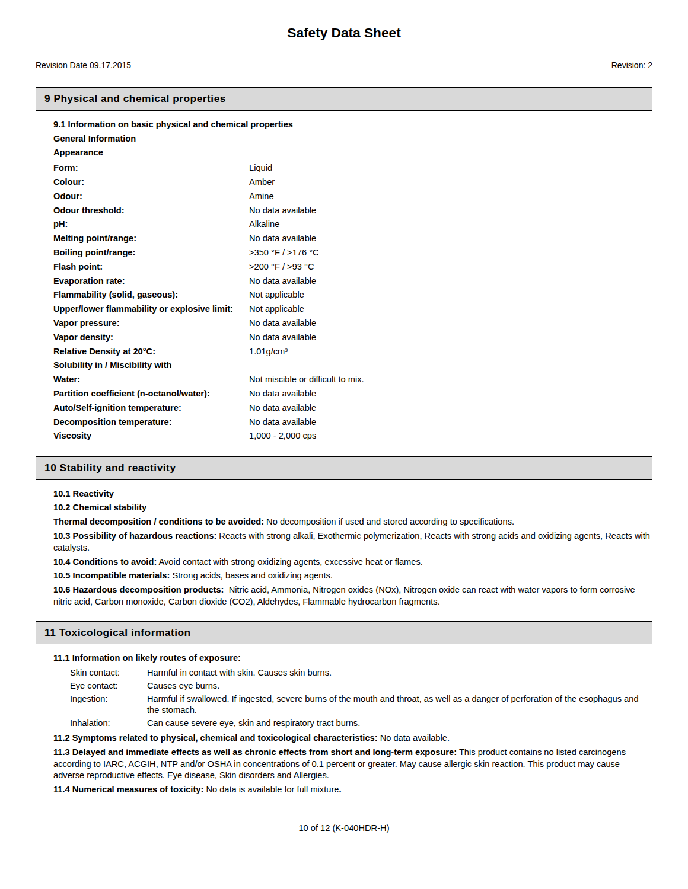Safety Data Sheet
Revision Date 09.17.2015 Revision: 2
9 Physical and chemical properties
9.1 Information on basic physical and chemical properties
General Information
Appearance
| Form: | Liquid |
| Colour: | Amber |
| Odour: | Amine |
| Odour threshold: | No data available |
| pH: | Alkaline |
| Melting point/range: | No data available |
| Boiling point/range: | >350 °F / >176 °C |
| Flash point: | >200 °F / >93 °C |
| Evaporation rate: | No data available |
| Flammability (solid, gaseous): | Not applicable |
| Upper/lower flammability or explosive limit: | Not applicable |
| Vapor pressure: | No data available |
| Vapor density: | No data available |
| Relative Density at 20°C: | 1.01g/cm³ |
| Solubility in / Miscibility with | |
| Water: | Not miscible or difficult to mix. |
| Partition coefficient (n-octanol/water): | No data available |
| Auto/Self-ignition temperature: | No data available |
| Decomposition temperature: | No data available |
| Viscosity | 1,000 - 2,000 cps |
10 Stability and reactivity
10.1 Reactivity
10.2 Chemical stability
Thermal decomposition / conditions to be avoided: No decomposition if used and stored according to specifications.
10.3 Possibility of hazardous reactions: Reacts with strong alkali, Exothermic polymerization, Reacts with strong acids and oxidizing agents, Reacts with catalysts.
10.4 Conditions to avoid: Avoid contact with strong oxidizing agents, excessive heat or flames.
10.5 Incompatible materials: Strong acids, bases and oxidizing agents.
10.6 Hazardous decomposition products: Nitric acid, Ammonia, Nitrogen oxides (NOx), Nitrogen oxide can react with water vapors to form corrosive nitric acid, Carbon monoxide, Carbon dioxide (CO2), Aldehydes, Flammable hydrocarbon fragments.
11 Toxicological information
11.1 Information on likely routes of exposure:
| Skin contact: | Harmful in contact with skin. Causes skin burns. |
| Eye contact: | Causes eye burns. |
| Ingestion: | Harmful if swallowed. If ingested, severe burns of the mouth and throat, as well as a danger of perforation of the esophagus and the stomach. |
| Inhalation: | Can cause severe eye, skin and respiratory tract burns. |
11.2 Symptoms related to physical, chemical and toxicological characteristics: No data available.
11.3 Delayed and immediate effects as well as chronic effects from short and long-term exposure: This product contains no listed carcinogens according to IARC, ACGIH, NTP and/or OSHA in concentrations of 0.1 percent or greater. May cause allergic skin reaction. This product may cause adverse reproductive effects. Eye disease, Skin disorders and Allergies.
11.4 Numerical measures of toxicity: No data is available for full mixture.
10 of 12 (K-040HDR-H)